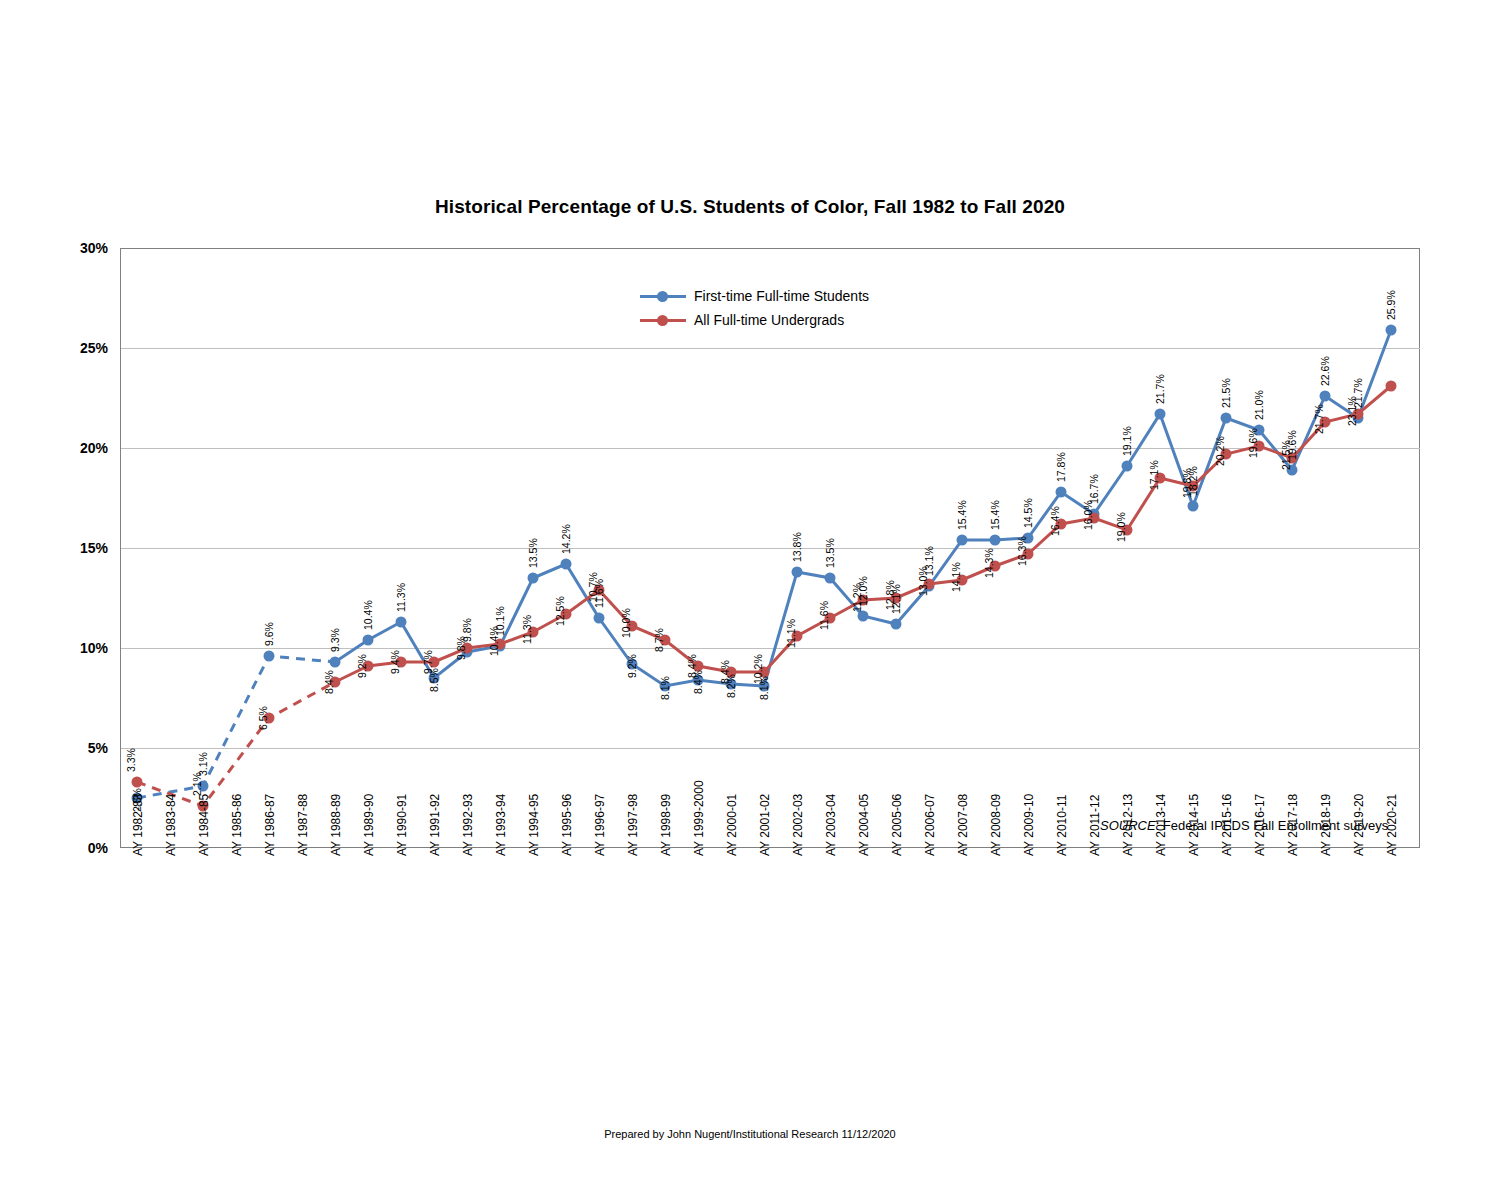Historical Percentage of U.S. Students of Color, Fall 1982 to Fall 2020
30%
25%
20%
15%
10%
5%
0%
First-time Full-time Students
All Full-time Undergrads
SOURCE: Federal IPEDS Fall Enrollment surveys
2.5%
3.1%
9.6%
9.3%
10.4%
11.3%
8.5%
9.8%
10.1%
13.5%
14.2%
11.6%
9.2%
8.1%
8.4%
8.2%
8.1%
13.8%
13.5%
12.0%
12.1%
13.1%
15.4%
15.4%
14.5%
17.8%
16.7%
19.1%
21.7%
18.2%
21.5%
21.0%
19.6%
22.6%
21.7%
25.9%
3.3%
2.1%
6.5%
8.4%
9.2%
9.4%
9.7%
9.8%
10.4%
11.3%
12.5%
10.7%
10.0%
8.7%
8.4%
8.4%
10.2%
11.1%
11.6%
11.2%
12.8%
13.0%
14.1%
14.3%
16.3%
16.4%
16.0%
19.0%
17.1%
19.8%
20.2%
19.6%
21.5%
21.7%
23.1%
AY 1982-83
AY 1983-84
AY 1984-85
AY 1985-86
AY 1986-87
AY 1987-88
AY 1988-89
AY 1989-90
AY 1990-91
AY 1991-92
AY 1992-93
AY 1993-94
AY 1994-95
AY 1995-96
AY 1996-97
AY 1997-98
AY 1998-99
AY 1999-2000
AY 2000-01
AY 2001-02
AY 2002-03
AY 2003-04
AY 2004-05
AY 2005-06
AY 2006-07
AY 2007-08
AY 2008-09
AY 2009-10
AY 2010-11
AY 2011-12
AY 2012-13
AY 2013-14
AY 2014-15
AY 2015-16
AY 2016-17
AY 2017-18
AY 2018-19
AY 2019-20
AY 2020-21
Prepared by John Nugent/Institutional Research 11/12/2020